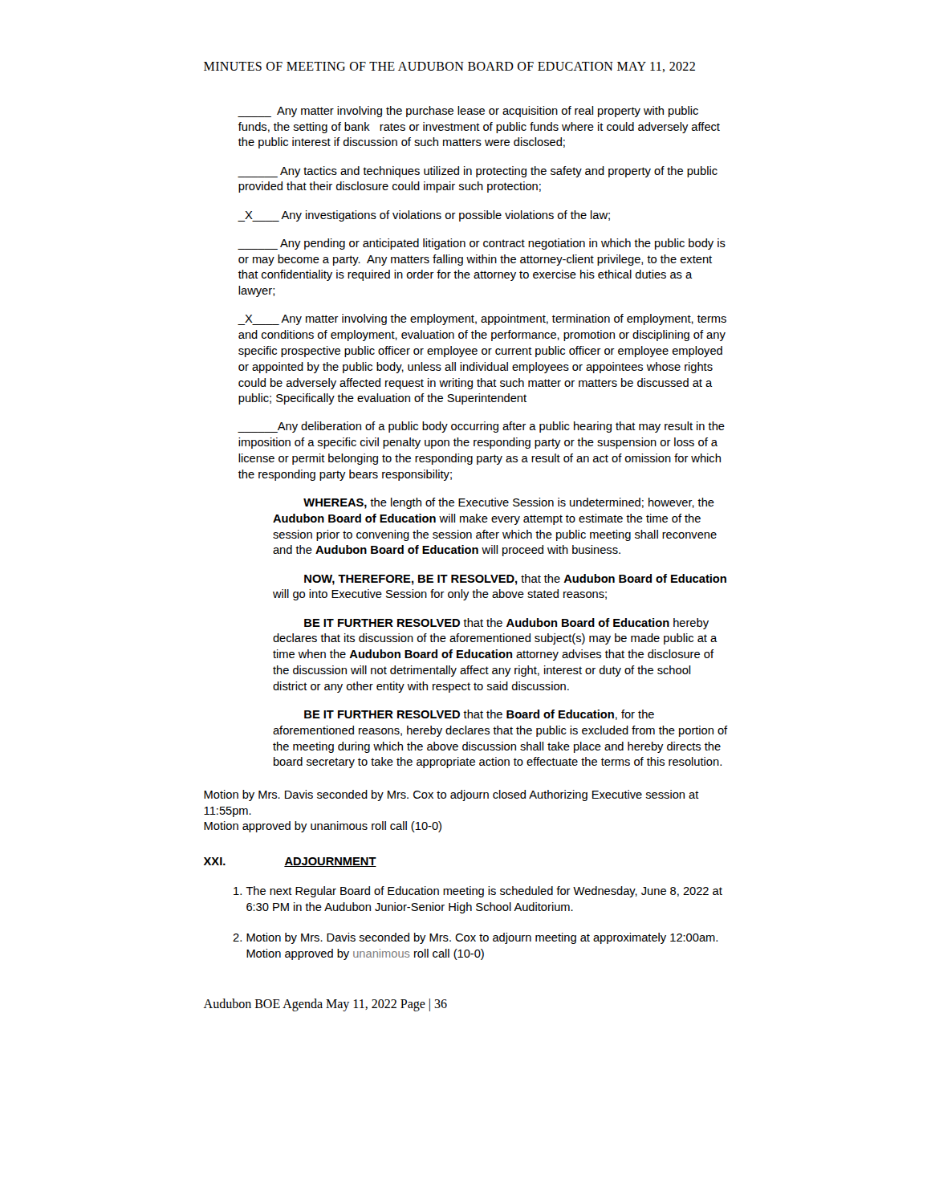MINUTES OF MEETING OF THE AUDUBON BOARD OF EDUCATION MAY 11, 2022
_____ Any matter involving the purchase lease or acquisition of real property with public funds, the setting of bank rates or investment of public funds where it could adversely affect the public interest if discussion of such matters were disclosed;
______ Any tactics and techniques utilized in protecting the safety and property of the public provided that their disclosure could impair such protection;
_X____ Any investigations of violations or possible violations of the law;
______ Any pending or anticipated litigation or contract negotiation in which the public body is or may become a party. Any matters falling within the attorney-client privilege, to the extent that confidentiality is required in order for the attorney to exercise his ethical duties as a lawyer;
_X____ Any matter involving the employment, appointment, termination of employment, terms and conditions of employment, evaluation of the performance, promotion or disciplining of any specific prospective public officer or employee or current public officer or employee employed or appointed by the public body, unless all individual employees or appointees whose rights could be adversely affected request in writing that such matter or matters be discussed at a public; Specifically the evaluation of the Superintendent
______Any deliberation of a public body occurring after a public hearing that may result in the imposition of a specific civil penalty upon the responding party or the suspension or loss of a license or permit belonging to the responding party as a result of an act of omission for which the responding party bears responsibility;
WHEREAS, the length of the Executive Session is undetermined; however, the Audubon Board of Education will make every attempt to estimate the time of the session prior to convening the session after which the public meeting shall reconvene and the Audubon Board of Education will proceed with business.
NOW, THEREFORE, BE IT RESOLVED, that the Audubon Board of Education will go into Executive Session for only the above stated reasons;
BE IT FURTHER RESOLVED that the Audubon Board of Education hereby declares that its discussion of the aforementioned subject(s) may be made public at a time when the Audubon Board of Education attorney advises that the disclosure of the discussion will not detrimentally affect any right, interest or duty of the school district or any other entity with respect to said discussion.
BE IT FURTHER RESOLVED that the Board of Education, for the aforementioned reasons, hereby declares that the public is excluded from the portion of the meeting during which the above discussion shall take place and hereby directs the board secretary to take the appropriate action to effectuate the terms of this resolution.
Motion by Mrs. Davis seconded by Mrs. Cox to adjourn closed Authorizing Executive session at 11:55pm.
Motion approved by unanimous roll call (10-0)
XXI.
ADJOURNMENT
The next Regular Board of Education meeting is scheduled for Wednesday, June 8, 2022 at 6:30 PM in the Audubon Junior-Senior High School Auditorium.
Motion by Mrs. Davis seconded by Mrs. Cox to adjourn meeting at approximately 12:00am.
Motion approved by unanimous roll call (10-0)
Audubon BOE Agenda May 11, 2022 Page | 36